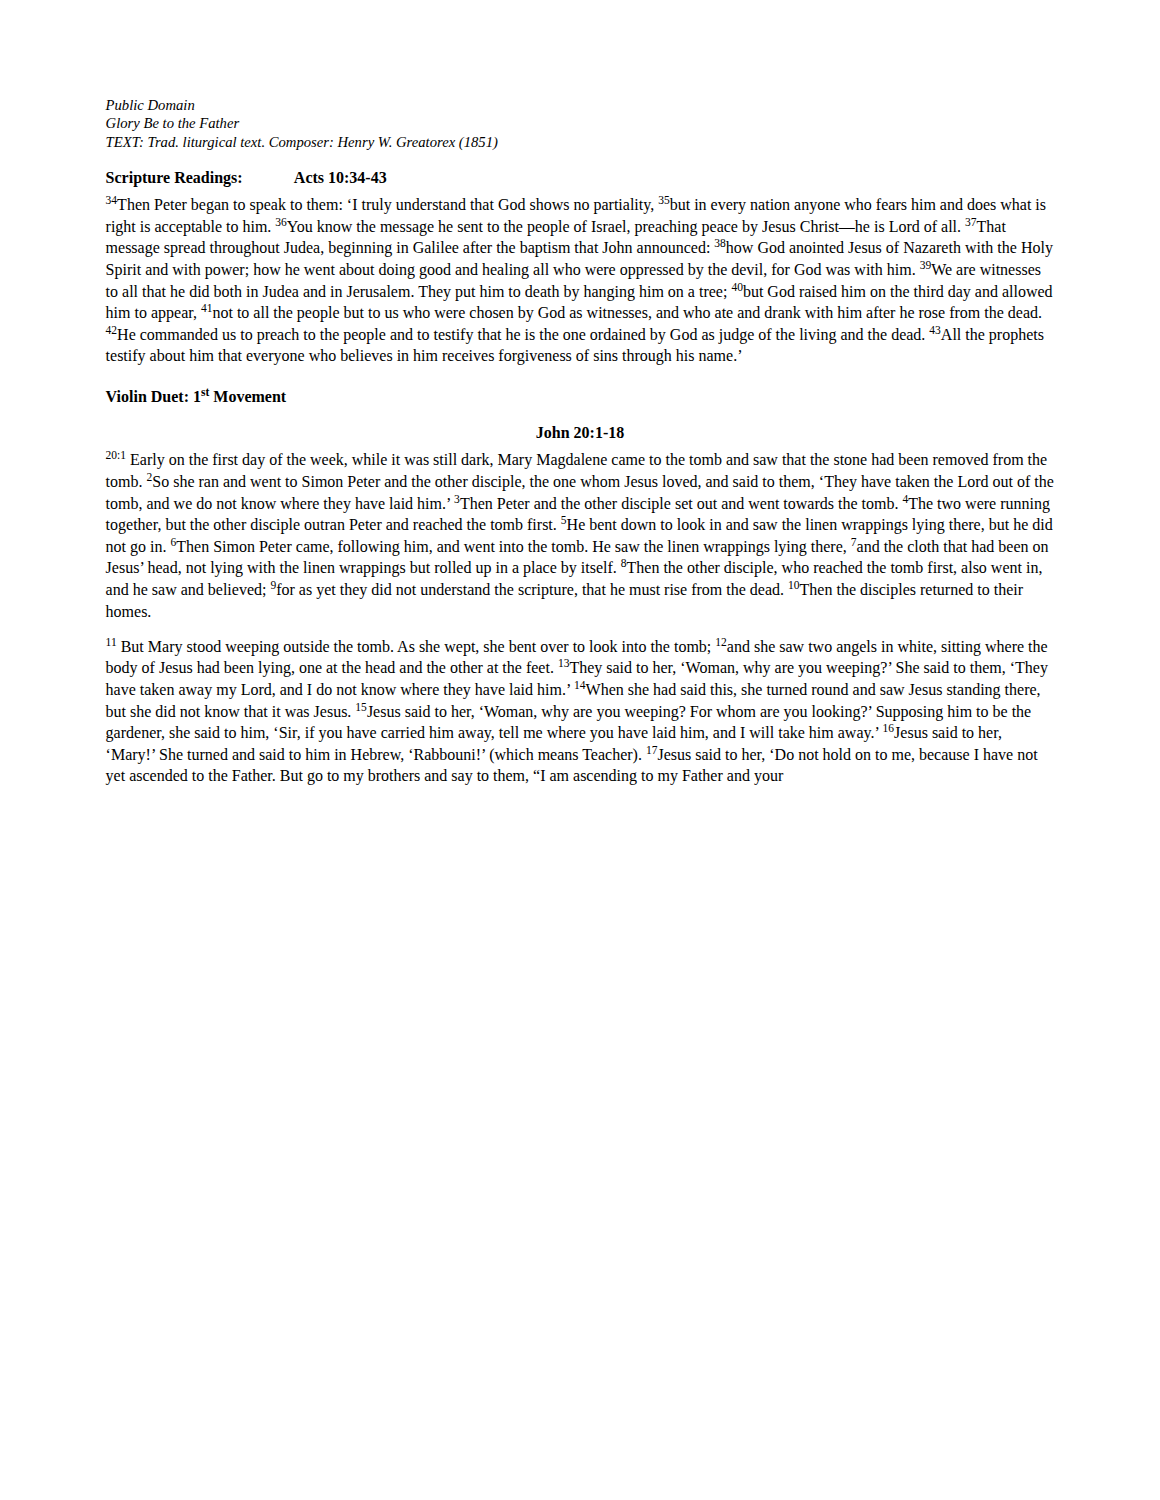Public Domain
Glory Be to the Father
TEXT: Trad. liturgical text. Composer: Henry W. Greatorex (1851)
Scripture Readings:Acts 10:34-43
34Then Peter began to speak to them: ‘I truly understand that God shows no partiality, 35but in every nation anyone who fears him and does what is right is acceptable to him. 36You know the message he sent to the people of Israel, preaching peace by Jesus Christ—he is Lord of all. 37That message spread throughout Judea, beginning in Galilee after the baptism that John announced: 38how God anointed Jesus of Nazareth with the Holy Spirit and with power; how he went about doing good and healing all who were oppressed by the devil, for God was with him. 39We are witnesses to all that he did both in Judea and in Jerusalem. They put him to death by hanging him on a tree; 40but God raised him on the third day and allowed him to appear, 41not to all the people but to us who were chosen by God as witnesses, and who ate and drank with him after he rose from the dead. 42He commanded us to preach to the people and to testify that he is the one ordained by God as judge of the living and the dead. 43All the prophets testify about him that everyone who believes in him receives forgiveness of sins through his name.’
Violin Duet: 1st Movement
John 20:1-18
20:1 Early on the first day of the week, while it was still dark, Mary Magdalene came to the tomb and saw that the stone had been removed from the tomb. 2So she ran and went to Simon Peter and the other disciple, the one whom Jesus loved, and said to them, ‘They have taken the Lord out of the tomb, and we do not know where they have laid him.’ 3Then Peter and the other disciple set out and went towards the tomb. 4The two were running together, but the other disciple outran Peter and reached the tomb first. 5He bent down to look in and saw the linen wrappings lying there, but he did not go in. 6Then Simon Peter came, following him, and went into the tomb. He saw the linen wrappings lying there, 7and the cloth that had been on Jesus’ head, not lying with the linen wrappings but rolled up in a place by itself. 8Then the other disciple, who reached the tomb first, also went in, and he saw and believed; 9for as yet they did not understand the scripture, that he must rise from the dead. 10Then the disciples returned to their homes.
11 But Mary stood weeping outside the tomb. As she wept, she bent over to look into the tomb; 12and she saw two angels in white, sitting where the body of Jesus had been lying, one at the head and the other at the feet. 13They said to her, ‘Woman, why are you weeping?’ She said to them, ‘They have taken away my Lord, and I do not know where they have laid him.’ 14When she had said this, she turned round and saw Jesus standing there, but she did not know that it was Jesus. 15Jesus said to her, ‘Woman, why are you weeping? For whom are you looking?’ Supposing him to be the gardener, she said to him, ‘Sir, if you have carried him away, tell me where you have laid him, and I will take him away.’ 16Jesus said to her, ‘Mary!’ She turned and said to him in Hebrew, ‘Rabbouni!’ (which means Teacher). 17Jesus said to her, ‘Do not hold on to me, because I have not yet ascended to the Father. But go to my brothers and say to them, “I am ascending to my Father and your